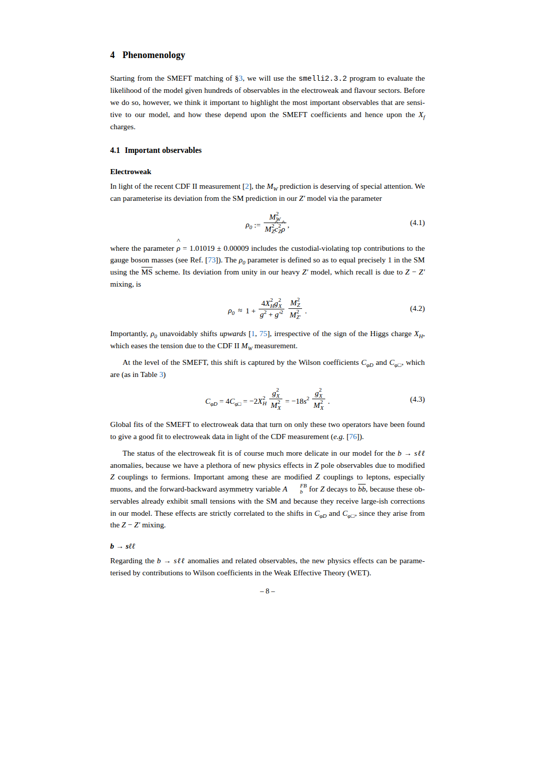4 Phenomenology
Starting from the SMEFT matching of §3, we will use the smelli2.3.2 program to evaluate the likelihood of the model given hundreds of observables in the electroweak and flavour sectors. Before we do so, however, we think it important to highlight the most important observables that are sensitive to our model, and how these depend upon the SMEFT coefficients and hence upon the Xf charges.
4.1 Important observables
Electroweak
In light of the recent CDF II measurement [2], the MW prediction is deserving of special attention. We can parameterise its deviation from the SM prediction in our Z′ model via the parameter
ρ0 := M 2 W M 2 Z c 2 Z ρ , (4.1)
where the parameter ρ = 1.01019 ± 0.00009 includes the custodial-violating top contributions to the gauge boson masses (see Ref. [73]). The ρ0 parameter is defined so as to equal precisely 1 in the SM using the MS scheme. Its deviation from unity in our heavy Z′ model, which recall is due to Z − Z′ mixing, is
ρ0 ≈ 1 + 4X 2 H g 2 X g2 + g′2 M 2 Z M 2 Z′ . (4.2)
Importantly, ρ0 unavoidably shifts upwards [1, 75], irrespective of the sign of the Higgs charge XH, which eases the tension due to the CDF II MW measurement.
At the level of the SMEFT, this shift is captured by the Wilson coefficients CφD and Cφ□, which are (as in Table 3)
CφD = 4Cφ□ = −2X 2 H g 2 X M 2 X = −18s2 g 2 X M 2 X . (4.3)
Global fits of the SMEFT to electroweak data that turn on only these two operators have been found to give a good fit to electroweak data in light of the CDF measurement (e.g. [76]).
The status of the electroweak fit is of course much more delicate in our model for the b → sℓℓ anomalies, because we have a plethora of new physics effects in Z pole observables due to modified Z couplings to fermions. Important among these are modified Z couplings to leptons, especially muons, and the forward-backward asymmetry variable AFB b for Z decays to bb, because these observables already exhibit small tensions with the SM and because they receive large-ish corrections in our model. These effects are strictly correlated to the shifts in CφD and Cφ□, since they arise from the Z − Z′ mixing.
b → sℓℓ
Regarding the b → sℓℓ anomalies and related observables, the new physics effects can be parameterised by contributions to Wilson coefficients in the Weak Effective Theory (WET).
– 8 –